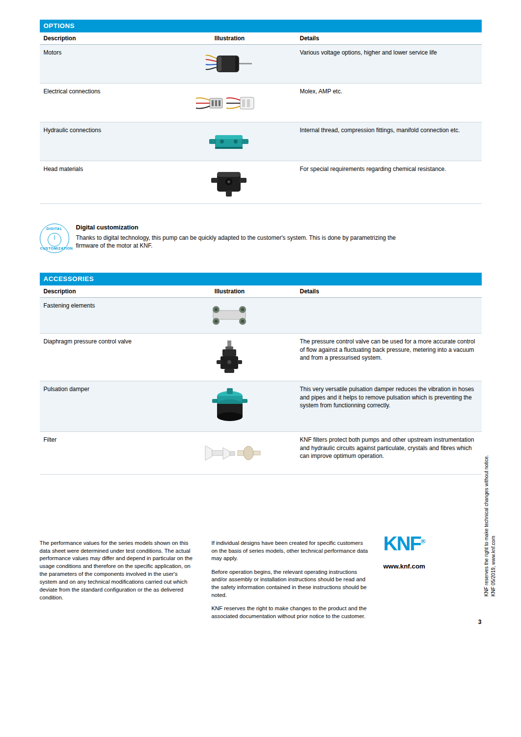OPTIONS
| Description | Illustration | Details |
| --- | --- | --- |
| Motors | | Various voltage options, higher and lower service life |
| Electrical connections | | Molex, AMP etc. |
| Hydraulic connections | | Internal thread, compression fittings, manifold connection etc. |
| Head materials | | For special requirements regarding chemical resistance. |
DIGITAL
CUSTOMIZATION
Digital customization
Thanks to digital technology, this pump can be quickly adapted to the customer's system. This is done by parametrizing the firmware of the motor at KNF.
ACCESSORIES
| Description | Illustration | Details |
| --- | --- | --- |
| Fastening elements | | |
| Diaphragm pressure control valve | | The pressure control valve can be used for a more accurate control of flow against a fluctuating back pressure, metering into a vacuum and from a pressurised system. |
| Pulsation damper | | This very versatile pulsation damper reduces the vibration in hoses and pipes and it helps to remove pulsation which is preventing the system from functionning correctly. |
| Filter | | KNF filters protect both pumps and other upstream instrumentation and hydraulic circuits against particulate, crystals and fibres which can improve optimum operation. |
The performance values for the series models shown on this data sheet were determined under test conditions. The actual performance values may differ and depend in particular on the usage conditions and therefore on the specific application, on the parameters of the components involved in the user's system and on any technical modifications carried out which deviate from the standard configuration or the as delivered condition.
If individual designs have been created for specific customers on the basis of series models, other technical performance data may apply.
Before operation begins, the relevant operating instructions and/or assembly or installation instructions should be read and the safety information contained in these instructions should be noted.
KNF reserves the right to make changes to the product and the associated documentation without prior notice to the customer.
KNF®
www.knf.com
KNF reserves the right to make technical changes without notice.
KNF 05/2019, www.knf.com
3